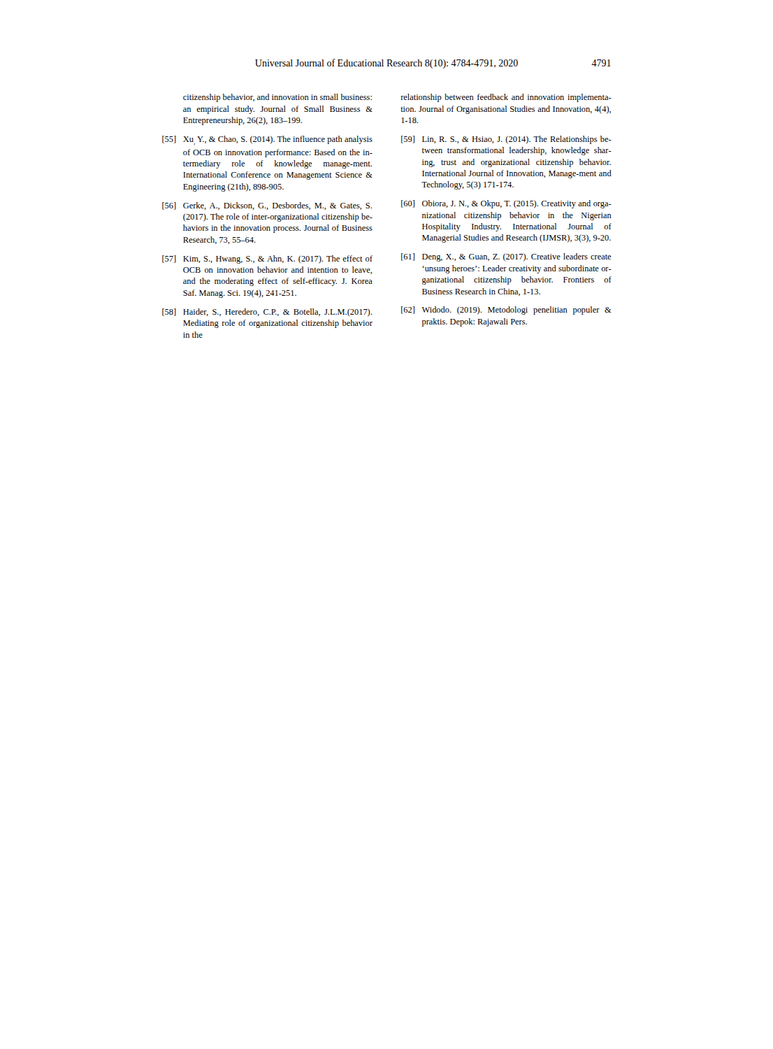Universal Journal of Educational Research 8(10): 4784-4791, 2020 4791
citizenship behavior, and innovation in small business: an empirical study. Journal of Small Business & Entrepreneurship, 26(2), 183–199.
[55] Xu, Y., & Chao, S. (2014). The influence path analysis of OCB on innovation performance: Based on the intermediary role of knowledge manage-ment. International Conference on Management Science & Engineering (21th), 898-905.
[56] Gerke, A., Dickson, G., Desbordes, M., & Gates, S. (2017). The role of inter-organizational citizenship behaviors in the innovation process. Journal of Business Research, 73, 55–64.
[57] Kim, S., Hwang, S., & Ahn, K. (2017). The effect of OCB on innovation behavior and intention to leave, and the moderating effect of self-efficacy. J. Korea Saf. Manag. Sci. 19(4), 241-251.
[58] Haider, S., Heredero, C.P., & Botella, J.L.M.(2017). Mediating role of organizational citizenship behavior in the
relationship between feedback and innovation implementation. Journal of Organisational Studies and Innovation, 4(4), 1-18.
[59] Lin, R. S., & Hsiao, J. (2014). The Relationships between transformational leadership, knowledge sharing, trust and organizational citizenship behavior. International Journal of Innovation, Manage-ment and Technology, 5(3) 171-174.
[60] Obiora, J. N., & Okpu, T. (2015). Creativity and organizational citizenship behavior in the Nigerian Hospitality Industry. International Journal of Managerial Studies and Research (IJMSR), 3(3), 9-20.
[61] Deng, X., & Guan, Z. (2017). Creative leaders create ‘unsung heroes’: Leader creativity and subordinate organizational citizenship behavior. Frontiers of Business Research in China, 1-13.
[62] Widodo. (2019). Metodologi penelitian populer & praktis. Depok: Rajawali Pers.